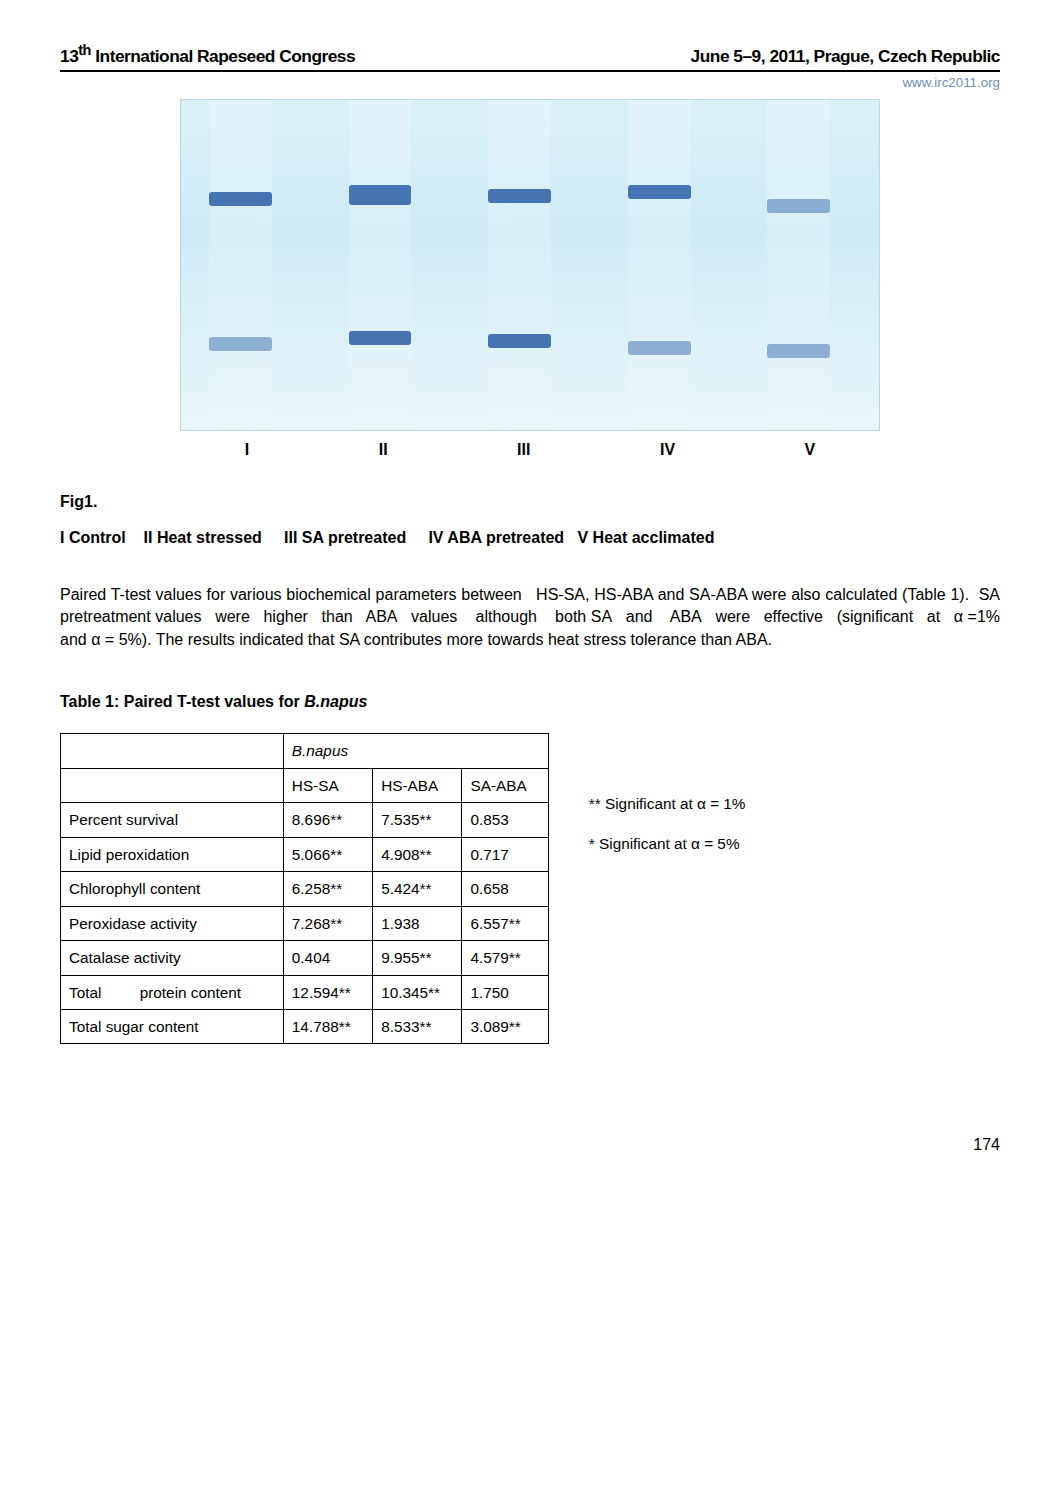13th International Rapeseed Congress
June 5–9, 2011, Prague, Czech Republic
www.irc2011.org
I II III IV V
Fig1.
I Control II Heat stressed III SA pretreated IV ABA pretreated V Heat acclimated
Paired T-test values for various biochemical parameters between HS-SA, HS-ABA and SA-ABA were also calculated (Table 1). SA pretreatment values were higher than ABA values although both SA and ABA were effective (significant at α =1% and α = 5%). The results indicated that SA contributes more towards heat stress tolerance than ABA.
Table 1: Paired T-test values for B.napus
| | B.napus |
| | HS-SA | HS-ABA | SA-ABA |
| Percent survival | 8.696** | 7.535** | 0.853 |
| Lipid peroxidation | 5.066** | 4.908** | 0.717 |
| Chlorophyll content | 6.258** | 5.424** | 0.658 |
| Peroxidase activity | 7.268** | 1.938 | 6.557** |
| Catalase activity | 0.404 | 9.955** | 4.579** |
| Total protein content | 12.594** | 10.345** | 1.750 |
| Total sugar content | 14.788** | 8.533** | 3.089** |
** Significant at α = 1%
* Significant at α = 5%
174